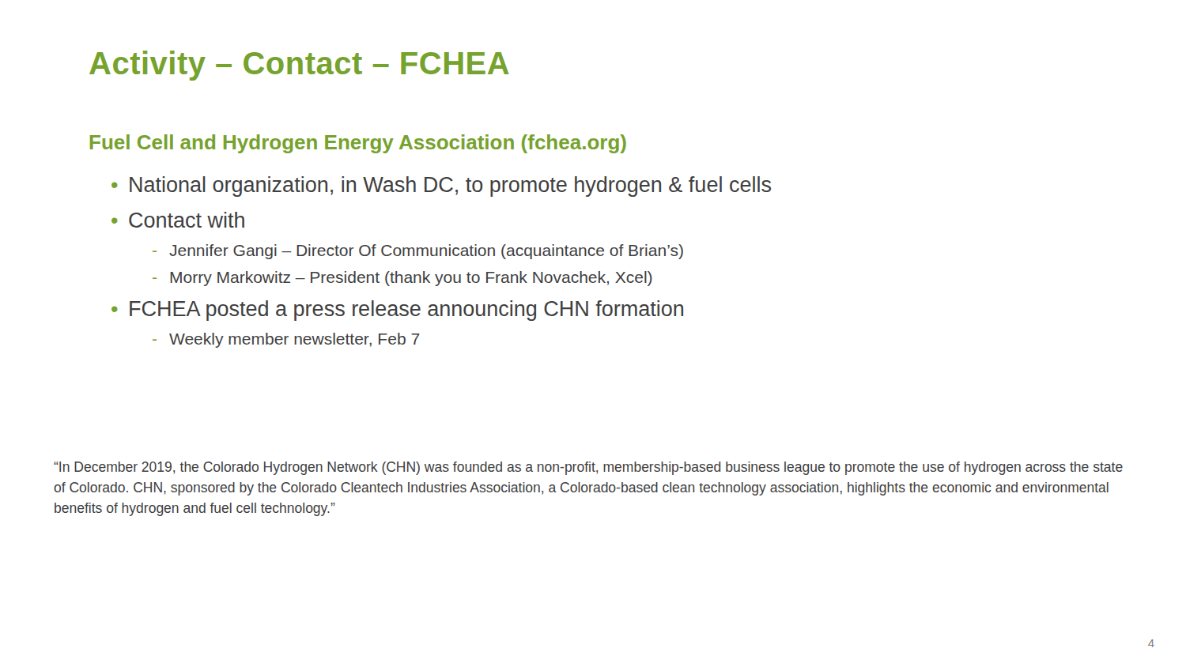Activity – Contact – FCHEA
Fuel Cell and Hydrogen Energy Association (fchea.org)
National organization, in Wash DC, to promote hydrogen & fuel cells
Contact with
Jennifer Gangi – Director Of Communication (acquaintance of Brian’s)
Morry Markowitz – President (thank you to Frank Novachek, Xcel)
FCHEA posted a press release announcing CHN formation
Weekly member newsletter, Feb 7
“In December 2019, the Colorado Hydrogen Network (CHN) was founded as a non-profit, membership-based business league to promote the use of hydrogen across the state of Colorado. CHN, sponsored by the Colorado Cleantech Industries Association, a Colorado-based clean technology association, highlights the economic and environmental benefits of hydrogen and fuel cell technology.”
4